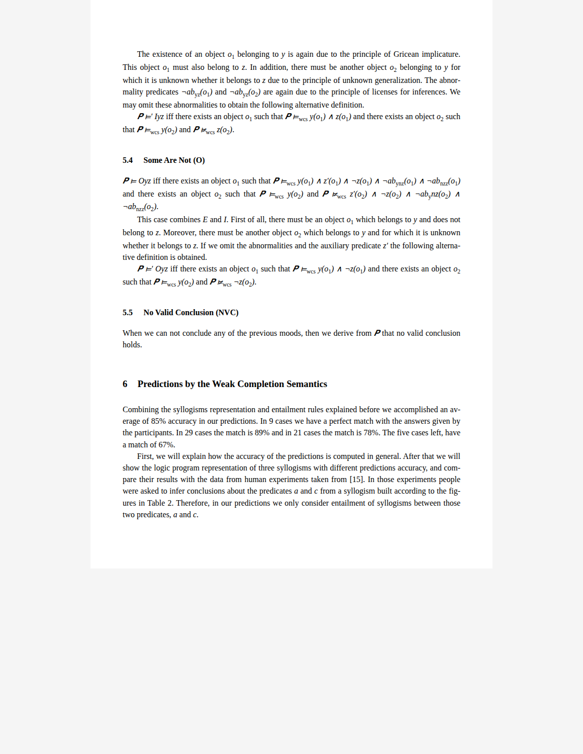The existence of an object o1 belonging to y is again due to the principle of Gricean implicature. This object o1 must also belong to z. In addition, there must be another object o2 belonging to y for which it is unknown whether it belongs to z due to the principle of unknown generalization. The abnormality predicates ¬abyz(o1) and ¬abyz(o2) are again due to the principle of licenses for inferences. We may omit these abnormalities to obtain the following alternative definition.
𝑷 ⊨′ Iyz iff there exists an object o1 such that 𝑷 ⊨wcs y(o1) ∧ z(o1) and there exists an object o2 such that 𝑷 ⊨wcs y(o2) and 𝑷 ⊭wcs z(o2).
5.4 Some Are Not (O)
𝑷 ⊨ Oyz iff there exists an object o1 such that 𝑷 ⊨wcs y(o1) ∧ z′(o1) ∧ ¬z(o1) ∧ ¬abynz(o1) ∧ ¬abnzz(o1) and there exists an object o2 such that 𝑷 ⊨wcs y(o2) and 𝑷 ⊭wcs z′(o2) ∧ ¬z(o2) ∧ ¬abynz(o2) ∧ ¬abnzz(o2).
This case combines E and I. First of all, there must be an object o1 which belongs to y and does not belong to z. Moreover, there must be another object o2 which belongs to y and for which it is unknown whether it belongs to z. If we omit the abnormalities and the auxiliary predicate z′ the following alternative definition is obtained.
𝑷 ⊨′ Oyz iff there exists an object o1 such that 𝑷 ⊨wcs y(o1) ∧ ¬z(o1) and there exists an object o2 such that 𝑷 ⊨wcs y(o2) and 𝑷 ⊭wcs ¬z(o2).
5.5 No Valid Conclusion (NVC)
When we can not conclude any of the previous moods, then we derive from 𝑷 that no valid conclusion holds.
6 Predictions by the Weak Completion Semantics
Combining the syllogisms representation and entailment rules explained before we accomplished an average of 85% accuracy in our predictions. In 9 cases we have a perfect match with the answers given by the participants. In 29 cases the match is 89% and in 21 cases the match is 78%. The five cases left, have a match of 67%.
First, we will explain how the accuracy of the predictions is computed in general. After that we will show the logic program representation of three syllogisms with different predictions accuracy, and compare their results with the data from human experiments taken from [15]. In those experiments people were asked to infer conclusions about the predicates a and c from a syllogism built according to the figures in Table 2. Therefore, in our predictions we only consider entailment of syllogisms between those two predicates, a and c.